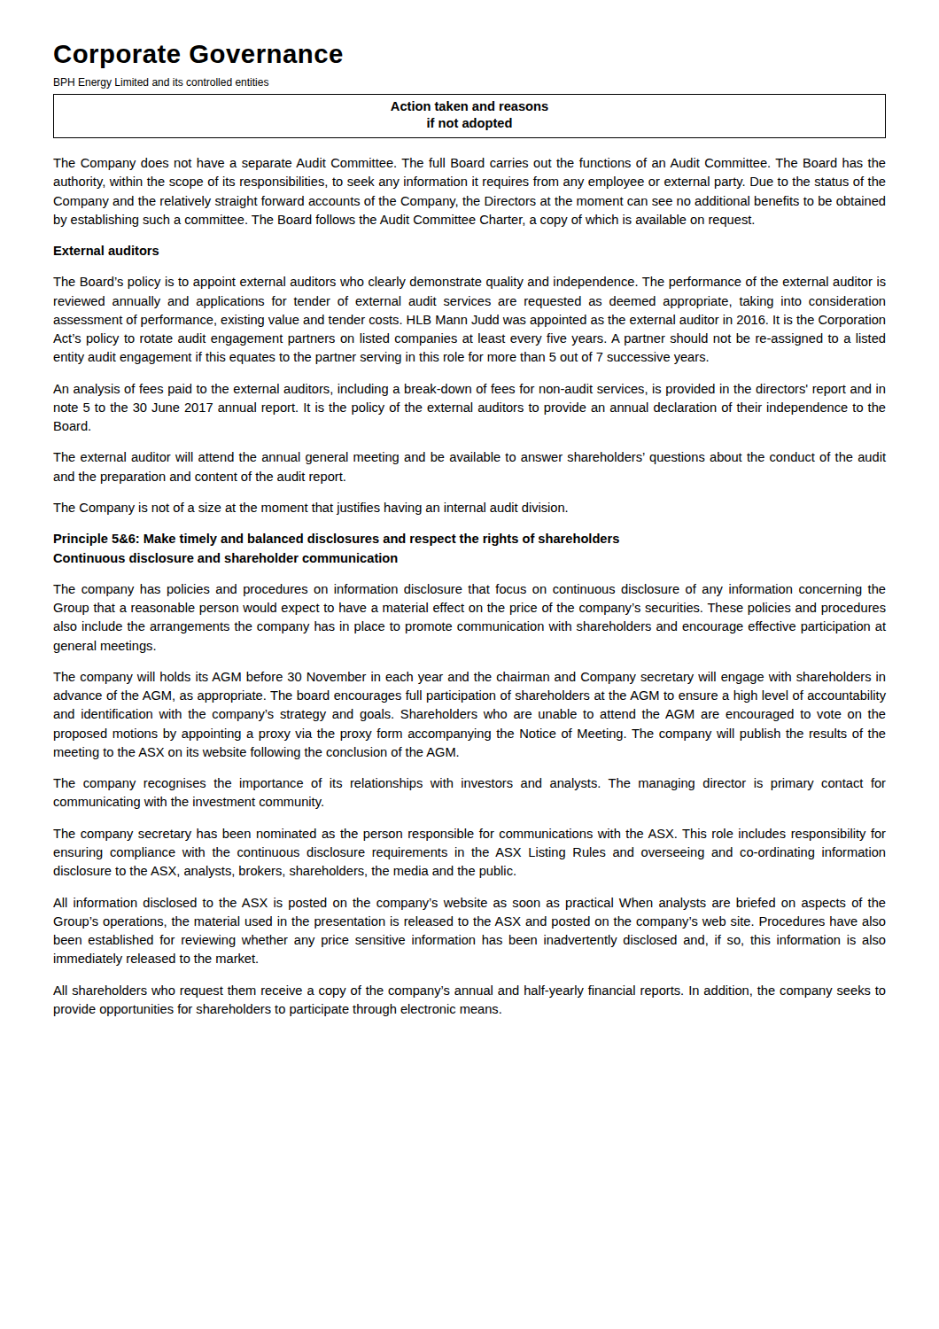Corporate Governance
BPH Energy Limited and its controlled entities
Action taken and reasons
if not adopted
The Company does not have a separate Audit Committee. The full Board carries out the functions of an Audit Committee. The Board has the authority, within the scope of its responsibilities, to seek any information it requires from any employee or external party. Due to the status of the Company and the relatively straight forward accounts of the Company, the Directors at the moment can see no additional benefits to be obtained by establishing such a committee. The Board follows the Audit Committee Charter, a copy of which is available on request.
External auditors
The Board’s policy is to appoint external auditors who clearly demonstrate quality and independence. The performance of the external auditor is reviewed annually and applications for tender of external audit services are requested as deemed appropriate, taking into consideration assessment of performance, existing value and tender costs. HLB Mann Judd was appointed as the external auditor in 2016. It is the Corporation Act’s policy to rotate audit engagement partners on listed companies at least every five years. A partner should not be re-assigned to a listed entity audit engagement if this equates to the partner serving in this role for more than 5 out of 7 successive years.
An analysis of fees paid to the external auditors, including a break-down of fees for non-audit services, is provided in the directors' report and in note 5 to the 30 June 2017 annual report. It is the policy of the external auditors to provide an annual declaration of their independence to the Board.
The external auditor will attend the annual general meeting and be available to answer shareholders’ questions about the conduct of the audit and the preparation and content of the audit report.
The Company is not of a size at the moment that justifies having an internal audit division.
Principle 5&6: Make timely and balanced disclosures and respect the rights of shareholders Continuous disclosure and shareholder communication
The company has policies and procedures on information disclosure that focus on continuous disclosure of any information concerning the Group that a reasonable person would expect to have a material effect on the price of the company’s securities. These policies and procedures also include the arrangements the company has in place to promote communication with shareholders and encourage effective participation at general meetings.
The company will holds its AGM before 30 November in each year and the chairman and Company secretary will engage with shareholders in advance of the AGM, as appropriate. The board encourages full participation of shareholders at the AGM to ensure a high level of accountability and identification with the company’s strategy and goals. Shareholders who are unable to attend the AGM are encouraged to vote on the proposed motions by appointing a proxy via the proxy form accompanying the Notice of Meeting. The company will publish the results of the meeting to the ASX on its website following the conclusion of the AGM.
The company recognises the importance of its relationships with investors and analysts. The managing director is primary contact for communicating with the investment community.
The company secretary has been nominated as the person responsible for communications with the ASX. This role includes responsibility for ensuring compliance with the continuous disclosure requirements in the ASX Listing Rules and overseeing and co-ordinating information disclosure to the ASX, analysts, brokers, shareholders, the media and the public.
All information disclosed to the ASX is posted on the company’s website as soon as practical When analysts are briefed on aspects of the Group’s operations, the material used in the presentation is released to the ASX and posted on the company’s web site. Procedures have also been established for reviewing whether any price sensitive information has been inadvertently disclosed and, if so, this information is also immediately released to the market.
All shareholders who request them receive a copy of the company’s annual and half-yearly financial reports. In addition, the company seeks to provide opportunities for shareholders to participate through electronic means.